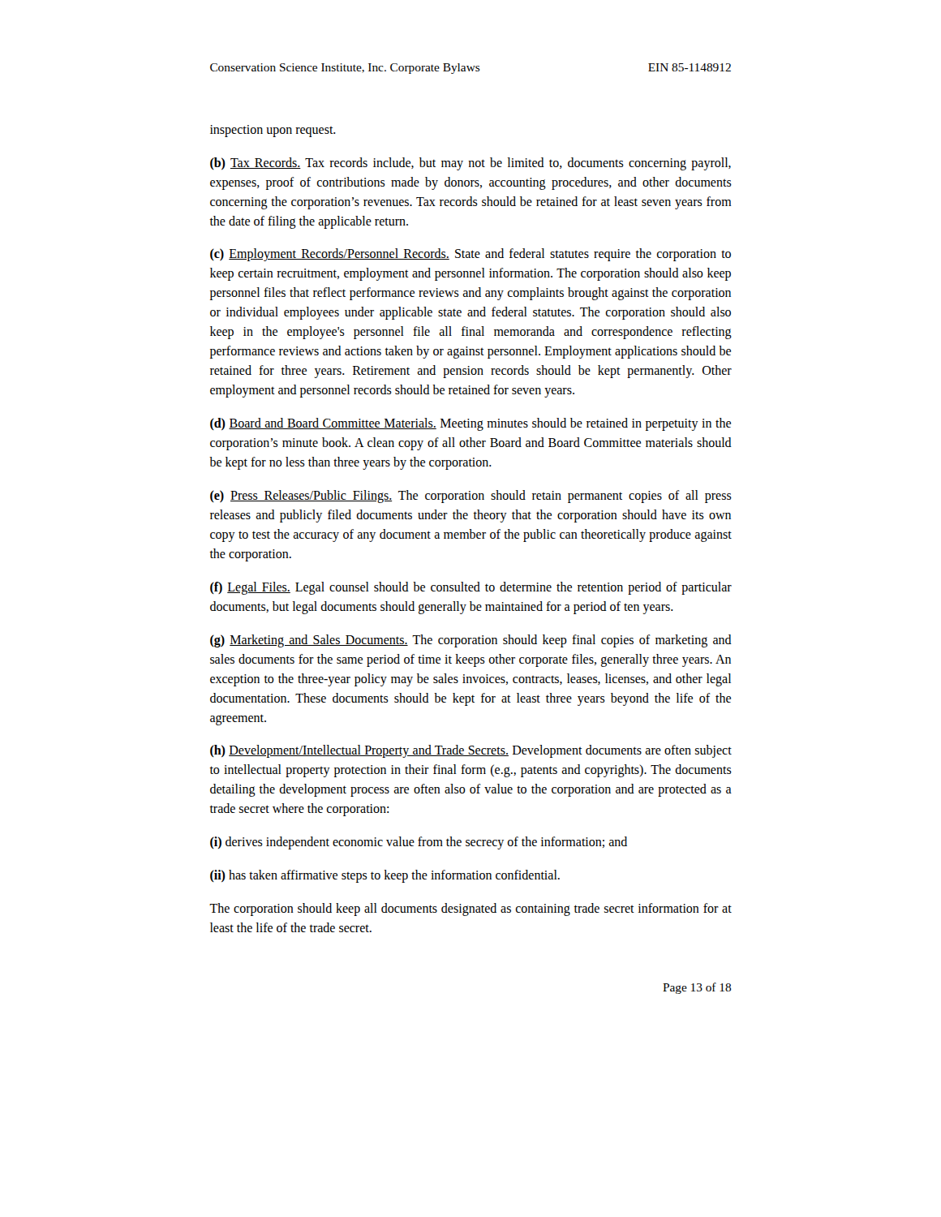Conservation Science Institute, Inc. Corporate Bylaws
EIN 85-1148912
inspection upon request.
(b) Tax Records. Tax records include, but may not be limited to, documents concerning payroll, expenses, proof of contributions made by donors, accounting procedures, and other documents concerning the corporation’s revenues. Tax records should be retained for at least seven years from the date of filing the applicable return.
(c) Employment Records/Personnel Records. State and federal statutes require the corporation to keep certain recruitment, employment and personnel information. The corporation should also keep personnel files that reflect performance reviews and any complaints brought against the corporation or individual employees under applicable state and federal statutes. The corporation should also keep in the employee's personnel file all final memoranda and correspondence reflecting performance reviews and actions taken by or against personnel. Employment applications should be retained for three years. Retirement and pension records should be kept permanently. Other employment and personnel records should be retained for seven years.
(d) Board and Board Committee Materials. Meeting minutes should be retained in perpetuity in the corporation’s minute book. A clean copy of all other Board and Board Committee materials should be kept for no less than three years by the corporation.
(e) Press Releases/Public Filings. The corporation should retain permanent copies of all press releases and publicly filed documents under the theory that the corporation should have its own copy to test the accuracy of any document a member of the public can theoretically produce against the corporation.
(f) Legal Files. Legal counsel should be consulted to determine the retention period of particular documents, but legal documents should generally be maintained for a period of ten years.
(g) Marketing and Sales Documents. The corporation should keep final copies of marketing and sales documents for the same period of time it keeps other corporate files, generally three years. An exception to the three-year policy may be sales invoices, contracts, leases, licenses, and other legal documentation. These documents should be kept for at least three years beyond the life of the agreement.
(h) Development/Intellectual Property and Trade Secrets. Development documents are often subject to intellectual property protection in their final form (e.g., patents and copyrights). The documents detailing the development process are often also of value to the corporation and are protected as a trade secret where the corporation:
(i) derives independent economic value from the secrecy of the information; and
(ii) has taken affirmative steps to keep the information confidential.
The corporation should keep all documents designated as containing trade secret information for at least the life of the trade secret.
Page 13 of 18